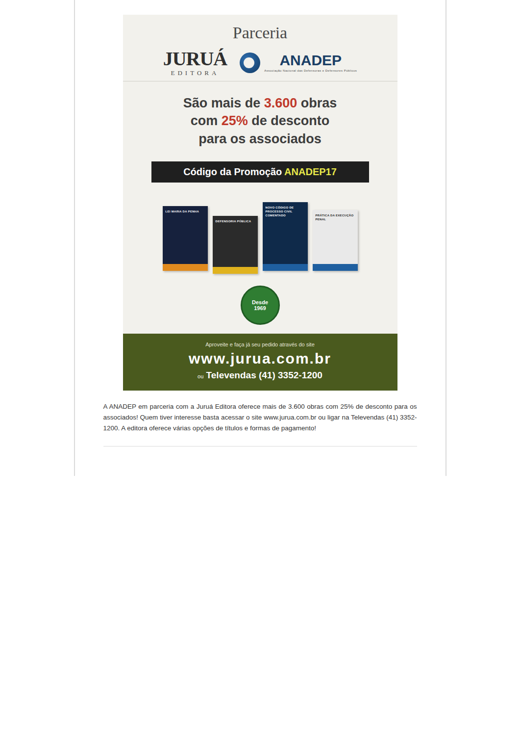Parceria
JURUÁ EDITORA
ANADEP Associação Nacional das Defensoras e Defensores Públicos
São mais de 3.600 obras
com 25% de desconto
para os associados
Código da Promoção ANADEP17
Lei Maria da Penha
Defensoria Pública
Novo Código de Processo Civil Comentado
Prática da Execução Penal
Desde
1969
Aproveite e faça já seu pedido através do site
www.jurua.com.br
ou Televendas (41) 3352-1200
A ANADEP em parceria com a Juruá Editora oferece mais de 3.600 obras com 25% de desconto para os associados! Quem tiver interesse basta acessar o site www.jurua.com.br ou ligar na Televendas (41) 3352-1200. A editora oferece várias opções de títulos e formas de pagamento!